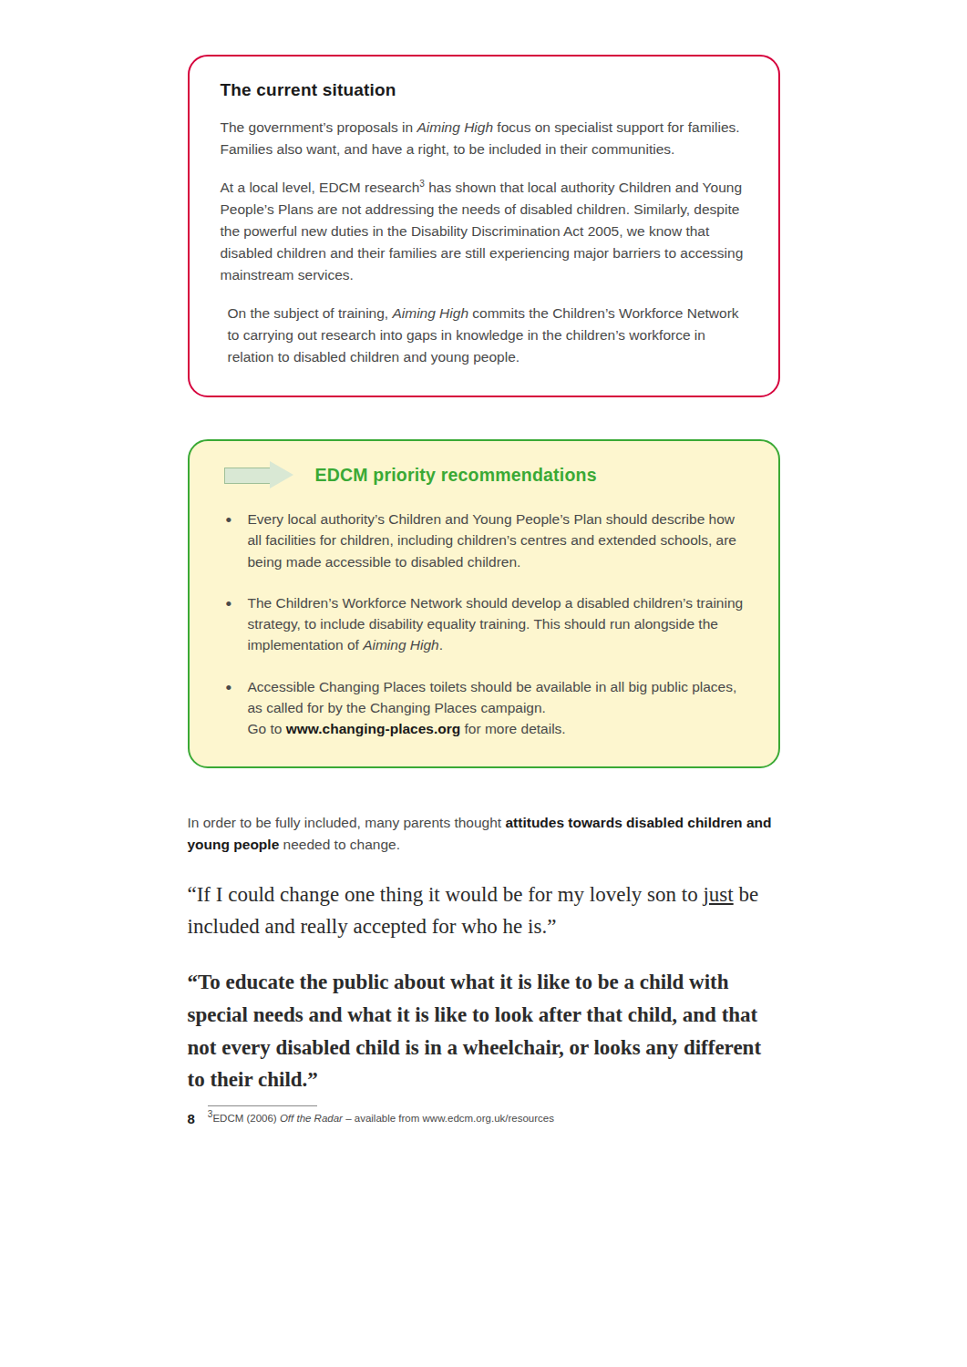The current situation
The government’s proposals in Aiming High focus on specialist support for families. Families also want, and have a right, to be included in their communities.
At a local level, EDCM research3 has shown that local authority Children and Young People’s Plans are not addressing the needs of disabled children. Similarly, despite the powerful new duties in the Disability Discrimination Act 2005, we know that disabled children and their families are still experiencing major barriers to accessing mainstream services.
On the subject of training, Aiming High commits the Children’s Workforce Network to carrying out research into gaps in knowledge in the children’s workforce in relation to disabled children and young people.
EDCM priority recommendations
Every local authority’s Children and Young People’s Plan should describe how all facilities for children, including children’s centres and extended schools, are being made accessible to disabled children.
The Children’s Workforce Network should develop a disabled children’s training strategy, to include disability equality training. This should run alongside the implementation of Aiming High.
Accessible Changing Places toilets should be available in all big public places, as called for by the Changing Places campaign.
Go to www.changing-places.org for more details.
In order to be fully included, many parents thought attitudes towards disabled children and young people needed to change.
“If I could change one thing it would be for my lovely son to just be included and really accepted for who he is.”
“To educate the public about what it is like to be a child with special needs and what it is like to look after that child, and that not every disabled child is in a wheelchair, or looks any different to their child.”
8
3EDCM (2006) Off the Radar – available from www.edcm.org.uk/resources